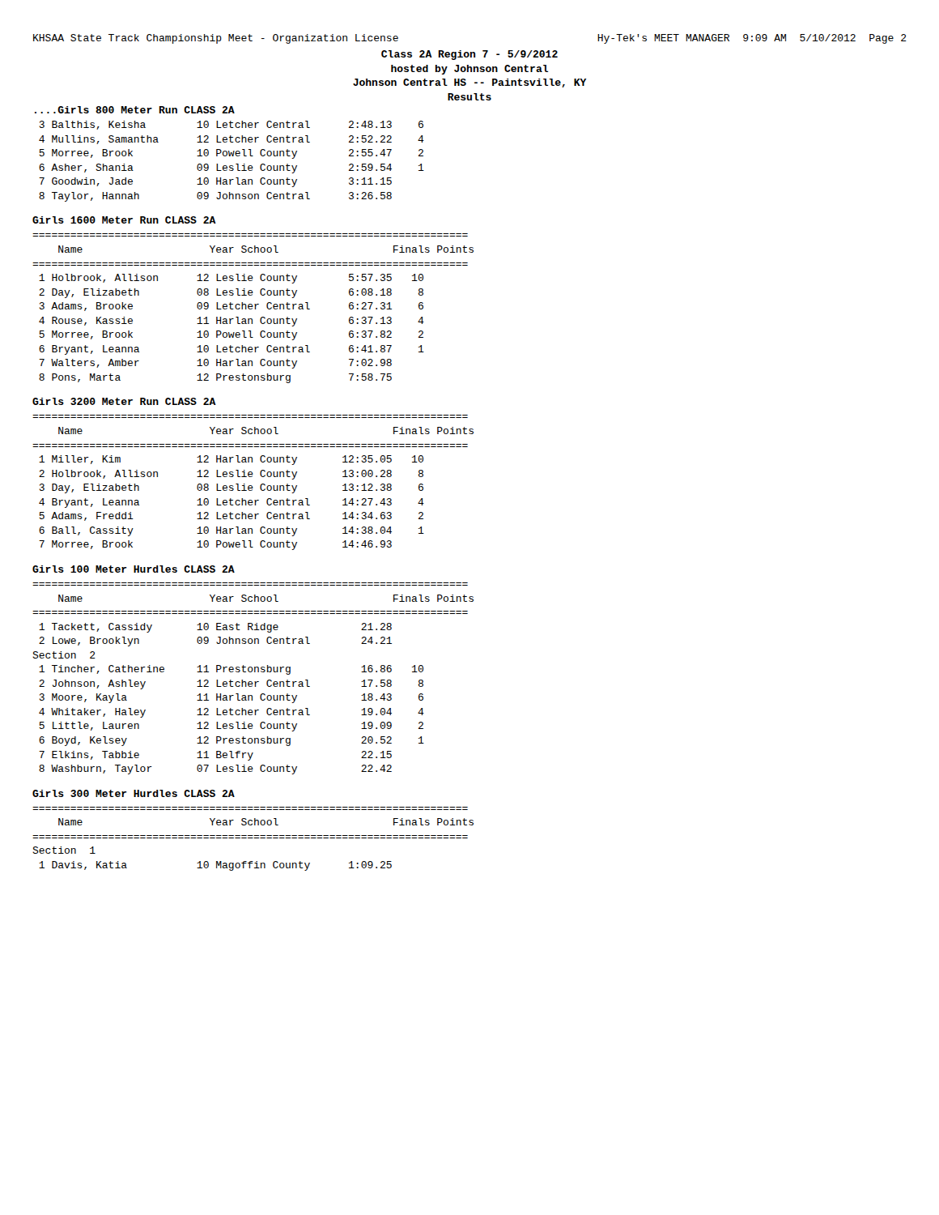KHSAA State Track Championship Meet - Organization License Hy-Tek's MEET MANAGER 9:09 AM 5/10/2012 Page 2
Class 2A Region 7 - 5/9/2012
hosted by Johnson Central
Johnson Central HS -- Paintsville, KY
Results
....Girls 800 Meter Run CLASS 2A
 3 Balthis, Keisha        10 Letcher Central      2:48.13    6
 4 Mullins, Samantha      12 Letcher Central      2:52.22    4
 5 Morree, Brook          10 Powell County        2:55.47    2
 6 Asher, Shania          09 Leslie County        2:59.54    1
 7 Goodwin, Jade          10 Harlan County        3:11.15
 8 Taylor, Hannah         09 Johnson Central      3:26.58
Girls 1600 Meter Run CLASS 2A
=====================================================================
    Name                    Year School                  Finals Points
=====================================================================
 1 Holbrook, Allison      12 Leslie County        5:57.35   10
 2 Day, Elizabeth         08 Leslie County        6:08.18    8
 3 Adams, Brooke          09 Letcher Central      6:27.31    6
 4 Rouse, Kassie          11 Harlan County        6:37.13    4
 5 Morree, Brook          10 Powell County        6:37.82    2
 6 Bryant, Leanna         10 Letcher Central      6:41.87    1
 7 Walters, Amber         10 Harlan County        7:02.98
 8 Pons, Marta            12 Prestonsburg         7:58.75
Girls 3200 Meter Run CLASS 2A
=====================================================================
    Name                    Year School                  Finals Points
=====================================================================
 1 Miller, Kim            12 Harlan County       12:35.05   10
 2 Holbrook, Allison      12 Leslie County       13:00.28    8
 3 Day, Elizabeth         08 Leslie County       13:12.38    6
 4 Bryant, Leanna         10 Letcher Central     14:27.43    4
 5 Adams, Freddi          12 Letcher Central     14:34.63    2
 6 Ball, Cassity          10 Harlan County       14:38.04    1
 7 Morree, Brook          10 Powell County       14:46.93
Girls 100 Meter Hurdles CLASS 2A
=====================================================================
    Name                    Year School                  Finals Points
=====================================================================
 1 Tackett, Cassidy       10 East Ridge             21.28
 2 Lowe, Brooklyn         09 Johnson Central        24.21
Section  2
 1 Tincher, Catherine     11 Prestonsburg           16.86   10
 2 Johnson, Ashley        12 Letcher Central        17.58    8
 3 Moore, Kayla           11 Harlan County          18.43    6
 4 Whitaker, Haley        12 Letcher Central        19.04    4
 5 Little, Lauren         12 Leslie County          19.09    2
 6 Boyd, Kelsey           12 Prestonsburg           20.52    1
 7 Elkins, Tabbie         11 Belfry                 22.15
 8 Washburn, Taylor       07 Leslie County          22.42
Girls 300 Meter Hurdles CLASS 2A
=====================================================================
    Name                    Year School                  Finals Points
=====================================================================
Section  1
 1 Davis, Katia           10 Magoffin County      1:09.25